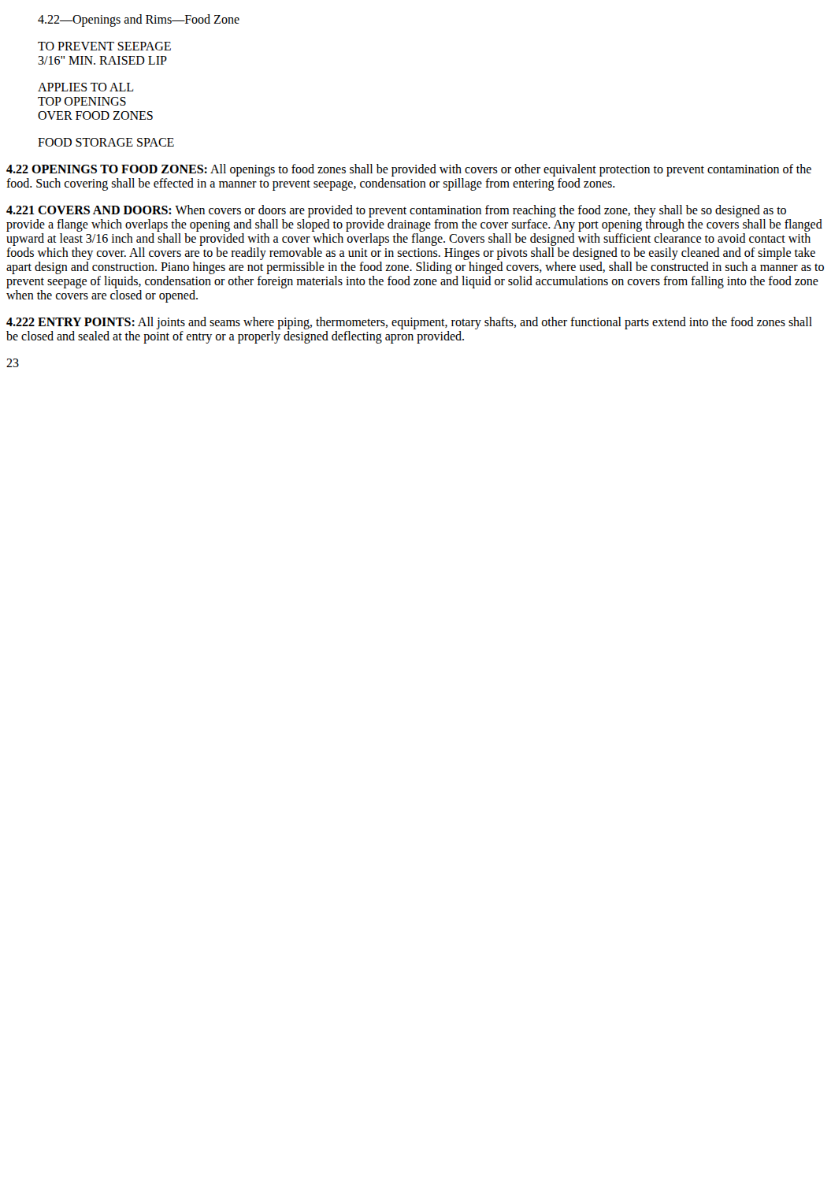4.22—Openings and Rims—Food Zone
TO PREVENT SEEPAGE
3/16" MIN. RAISED LIP
APPLIES TO ALL
TOP OPENINGS
OVER FOOD ZONES
FOOD STORAGE SPACE
4.22 OPENINGS TO FOOD ZONES: All openings to food zones shall be provided with covers or other equivalent protection to prevent contamination of the food. Such covering shall be effected in a manner to prevent seepage, condensation or spillage from entering food zones.
4.221 COVERS AND DOORS: When covers or doors are provided to prevent contamination from reaching the food zone, they shall be so designed as to provide a flange which overlaps the opening and shall be sloped to provide drainage from the cover surface. Any port opening through the covers shall be flanged upward at least 3/16 inch and shall be provided with a cover which overlaps the flange. Covers shall be designed with sufficient clearance to avoid contact with foods which they cover. All covers are to be readily removable as a unit or in sections. Hinges or pivots shall be designed to be easily cleaned and of simple take apart design and construction. Piano hinges are not permissible in the food zone. Sliding or hinged covers, where used, shall be constructed in such a manner as to prevent seepage of liquids, condensation or other foreign materials into the food zone and liquid or solid accumulations on covers from falling into the food zone when the covers are closed or opened.
4.222 ENTRY POINTS: All joints and seams where piping, thermometers, equipment, rotary shafts, and other functional parts extend into the food zones shall be closed and sealed at the point of entry or a properly designed deflecting apron provided.
23